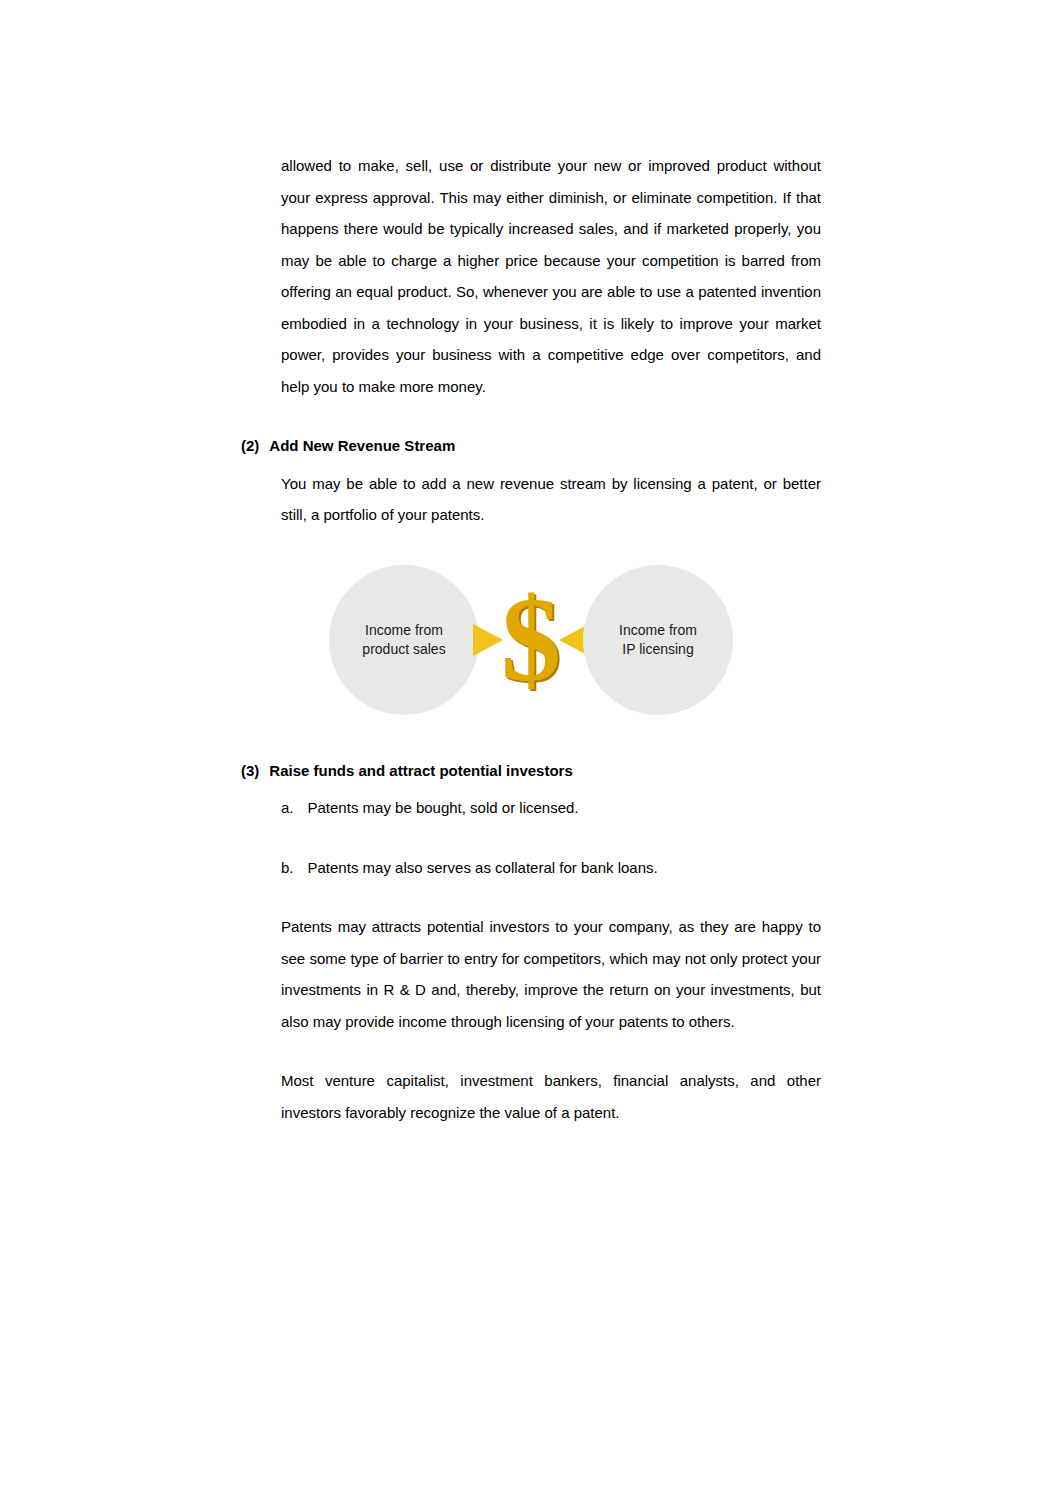allowed to make, sell, use or distribute your new or improved product without your express approval. This may either diminish, or eliminate competition. If that happens there would be typically increased sales, and if marketed properly, you may be able to charge a higher price because your competition is barred from offering an equal product. So, whenever you are able to use a patented invention embodied in a technology in your business, it is likely to improve your market power, provides your business with a competitive edge over competitors, and help you to make more money.
(2) Add New Revenue Stream
You may be able to add a new revenue stream by licensing a patent, or better still, a portfolio of your patents.
Income from
product sales
$
Income from
IP licensing
(3) Raise funds and attract potential investors
a. Patents may be bought, sold or licensed.
b. Patents may also serves as collateral for bank loans.
Patents may attracts potential investors to your company, as they are happy to see some type of barrier to entry for competitors, which may not only protect your investments in R & D and, thereby, improve the return on your investments, but also may provide income through licensing of your patents to others.
Most venture capitalist, investment bankers, financial analysts, and other investors favorably recognize the value of a patent.